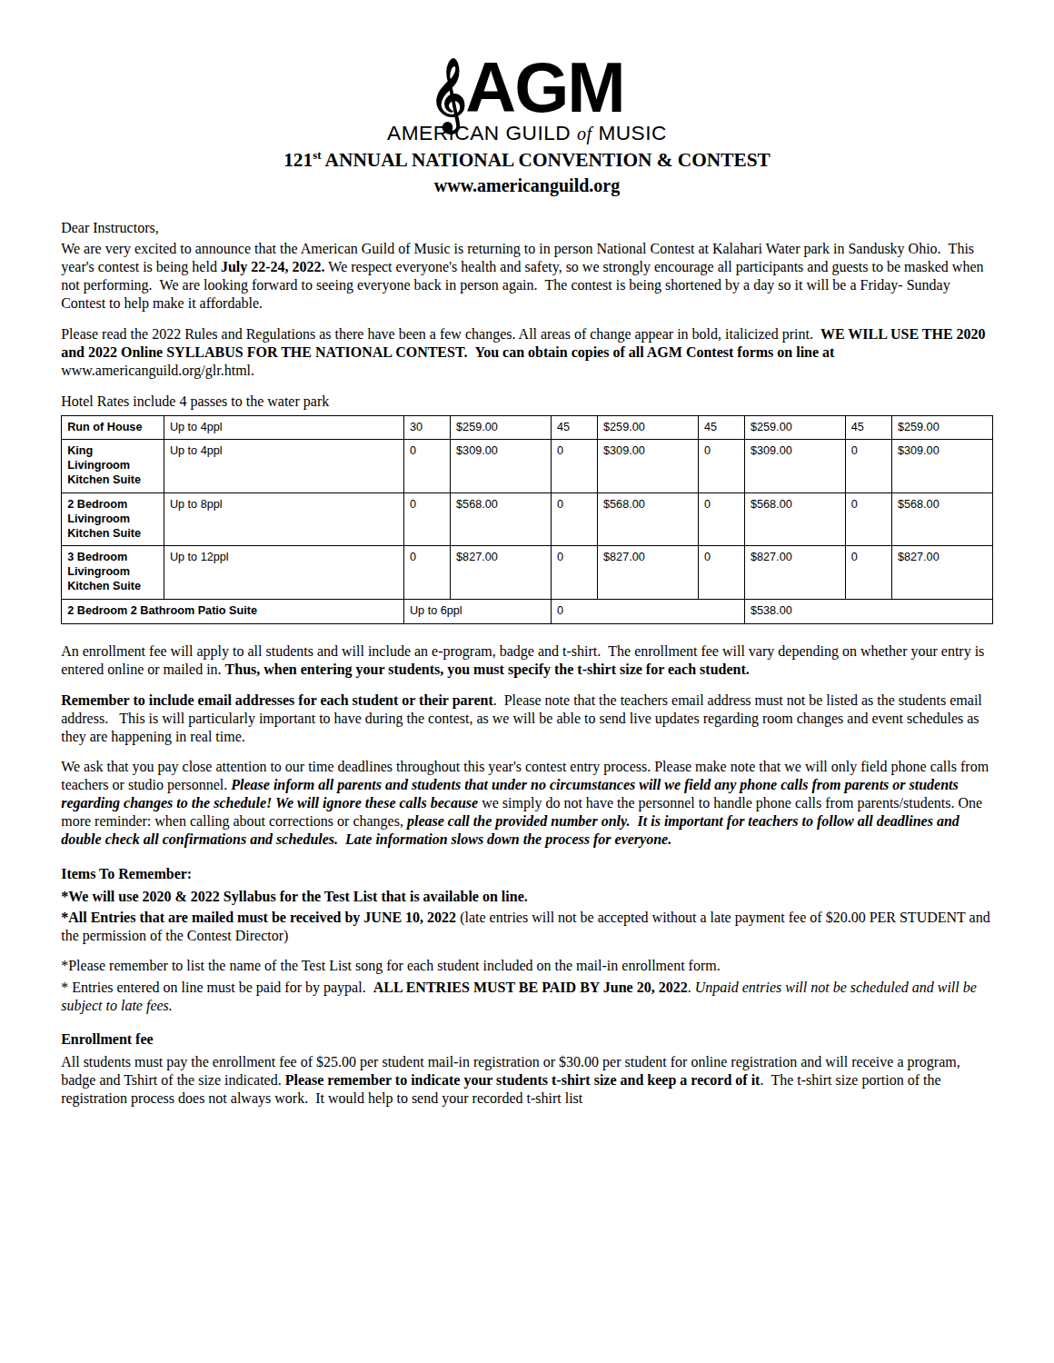𝄞AGM
AMERICAN GUILD of MUSIC
121st ANNUAL NATIONAL CONVENTION & CONTEST
www.americanguild.org
Dear Instructors,
We are very excited to announce that the American Guild of Music is returning to in person National Contest at Kalahari Water park in Sandusky Ohio. This year's contest is being held July 22-24, 2022. We respect everyone's health and safety, so we strongly encourage all participants and guests to be masked when not performing. We are looking forward to seeing everyone back in person again. The contest is being shortened by a day so it will be a Friday- Sunday Contest to help make it affordable.
Please read the 2022 Rules and Regulations as there have been a few changes. All areas of change appear in bold, italicized print. WE WILL USE THE 2020 and 2022 Online SYLLABUS FOR THE NATIONAL CONTEST. You can obtain copies of all AGM Contest forms on line at www.americanguild.org/glr.html.
Hotel Rates include 4 passes to the water park
| Run of House | Up to 4ppl | 30 | $259.00 | 45 | $259.00 | 45 | $259.00 | 45 | $259.00 |
| King Livingroom Kitchen Suite | Up to 4ppl | 0 | $309.00 | 0 | $309.00 | 0 | $309.00 | 0 | $309.00 |
| 2 Bedroom Livingroom Kitchen Suite | Up to 8ppl | 0 | $568.00 | 0 | $568.00 | 0 | $568.00 | 0 | $568.00 |
| 3 Bedroom Livingroom Kitchen Suite | Up to 12ppl | 0 | $827.00 | 0 | $827.00 | 0 | $827.00 | 0 | $827.00 |
| 2 Bedroom 2 Bathroom Patio Suite | Up to 6ppl | 0 | $538.00 |
An enrollment fee will apply to all students and will include an e-program, badge and t-shirt. The enrollment fee will vary depending on whether your entry is entered online or mailed in. Thus, when entering your students, you must specify the t-shirt size for each student.
Remember to include email addresses for each student or their parent. Please note that the teachers email address must not be listed as the students email address. This is will particularly important to have during the contest, as we will be able to send live updates regarding room changes and event schedules as they are happening in real time.
We ask that you pay close attention to our time deadlines throughout this year's contest entry process. Please make note that we will only field phone calls from teachers or studio personnel. Please inform all parents and students that under no circumstances will we field any phone calls from parents or students regarding changes to the schedule! We will ignore these calls because we simply do not have the personnel to handle phone calls from parents/students. One more reminder: when calling about corrections or changes, please call the provided number only. It is important for teachers to follow all deadlines and double check all confirmations and schedules. Late information slows down the process for everyone.
Items To Remember:
*We will use 2020 & 2022 Syllabus for the Test List that is available on line.
*All Entries that are mailed must be received by JUNE 10, 2022 (late entries will not be accepted without a late payment fee of $20.00 PER STUDENT and the permission of the Contest Director)
*Please remember to list the name of the Test List song for each student included on the mail-in enrollment form.
* Entries entered on line must be paid for by paypal. ALL ENTRIES MUST BE PAID BY June 20, 2022. Unpaid entries will not be scheduled and will be subject to late fees.
Enrollment fee
All students must pay the enrollment fee of $25.00 per student mail-in registration or $30.00 per student for online registration and will receive a program, badge and Tshirt of the size indicated. Please remember to indicate your students t-shirt size and keep a record of it. The t-shirt size portion of the registration process does not always work. It would help to send your recorded t-shirt list